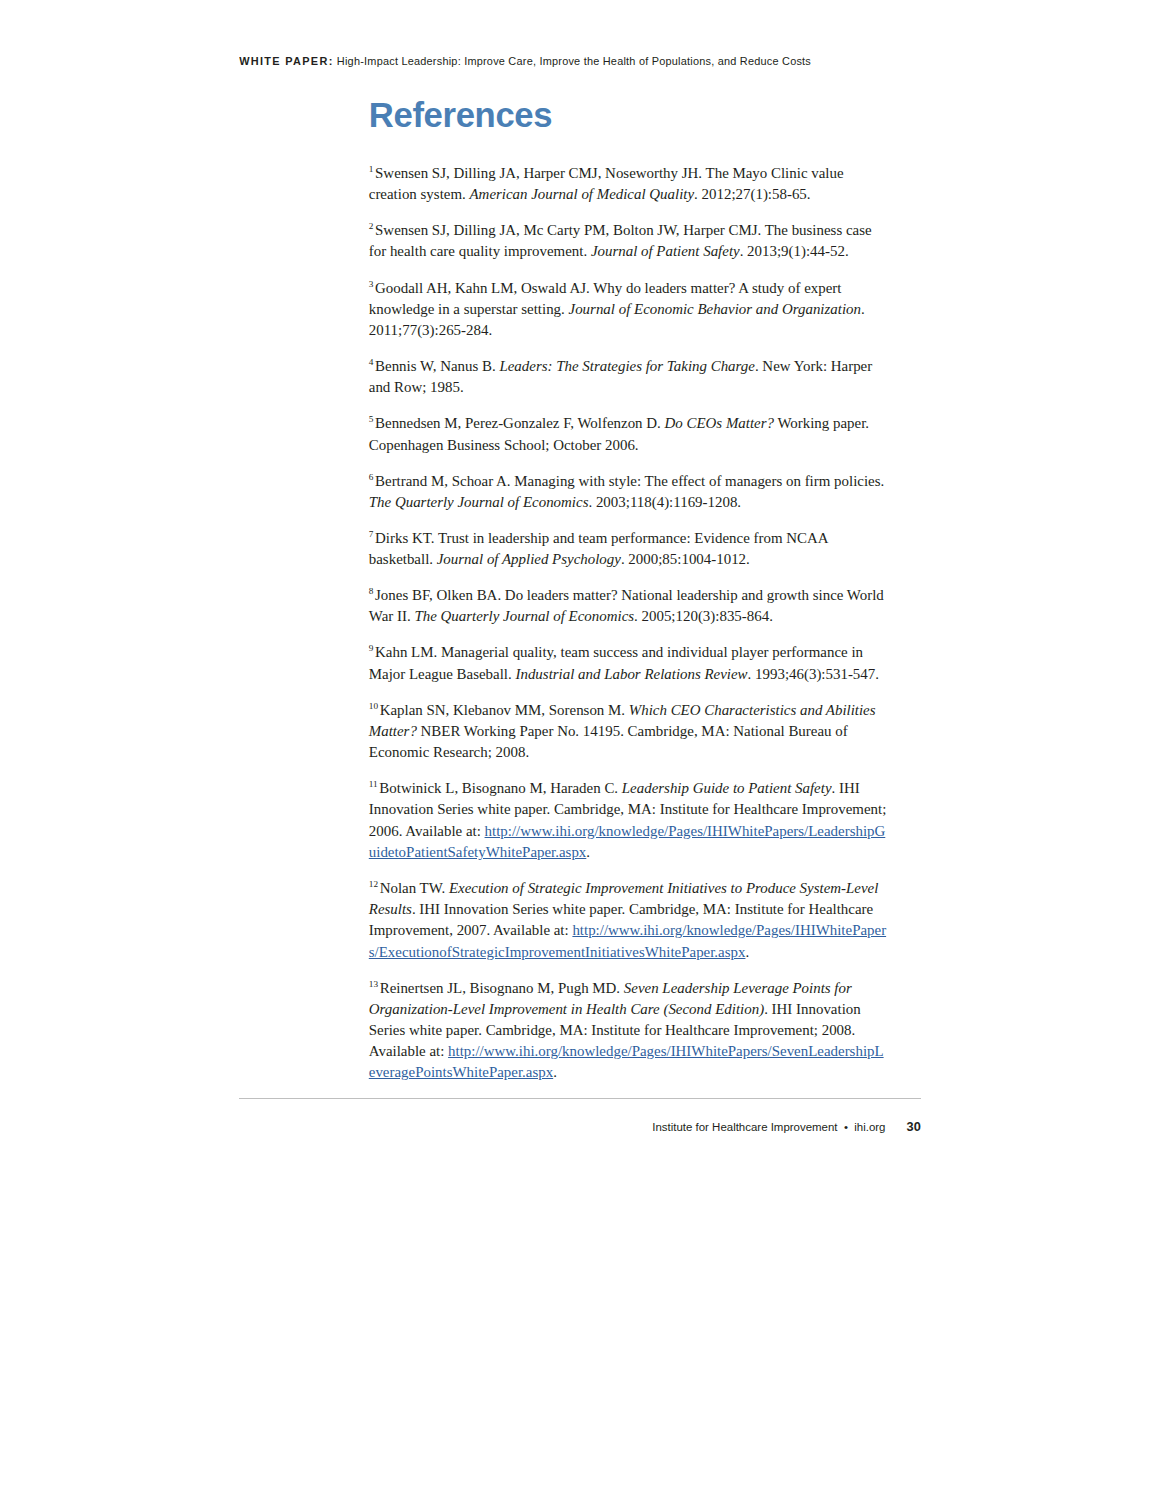White Paper: High-Impact Leadership: Improve Care, Improve the Health of Populations, and Reduce Costs
References
Swensen SJ, Dilling JA, Harper CMJ, Noseworthy JH. The Mayo Clinic value creation system. American Journal of Medical Quality. 2012;27(1):58-65.
Swensen SJ, Dilling JA, Mc Carty PM, Bolton JW, Harper CMJ. The business case for health care quality improvement. Journal of Patient Safety. 2013;9(1):44-52.
Goodall AH, Kahn LM, Oswald AJ. Why do leaders matter? A study of expert knowledge in a superstar setting. Journal of Economic Behavior and Organization. 2011;77(3):265-284.
Bennis W, Nanus B. Leaders: The Strategies for Taking Charge. New York: Harper and Row; 1985.
Bennedsen M, Perez-Gonzalez F, Wolfenzon D. Do CEOs Matter? Working paper. Copenhagen Business School; October 2006.
Bertrand M, Schoar A. Managing with style: The effect of managers on firm policies. The Quarterly Journal of Economics. 2003;118(4):1169-1208.
Dirks KT. Trust in leadership and team performance: Evidence from NCAA basketball. Journal of Applied Psychology. 2000;85:1004-1012.
Jones BF, Olken BA. Do leaders matter? National leadership and growth since World War II. The Quarterly Journal of Economics. 2005;120(3):835-864.
Kahn LM. Managerial quality, team success and individual player performance in Major League Baseball. Industrial and Labor Relations Review. 1993;46(3):531-547.
Kaplan SN, Klebanov MM, Sorenson M. Which CEO Characteristics and Abilities Matter? NBER Working Paper No. 14195. Cambridge, MA: National Bureau of Economic Research; 2008.
Botwinick L, Bisognano M, Haraden C. Leadership Guide to Patient Safety. IHI Innovation Series white paper. Cambridge, MA: Institute for Healthcare Improvement; 2006. Available at: http://www.ihi.org/knowledge/Pages/IHIWhitePapers/LeadershipGuidetoPatientSafetyWhitePaper.aspx.
Nolan TW. Execution of Strategic Improvement Initiatives to Produce System-Level Results. IHI Innovation Series white paper. Cambridge, MA: Institute for Healthcare Improvement, 2007. Available at: http://www.ihi.org/knowledge/Pages/IHIWhitePapers/ExecutionofStrategicImprovementInitiativesWhitePaper.aspx.
Reinertsen JL, Bisognano M, Pugh MD. Seven Leadership Leverage Points for Organization-Level Improvement in Health Care (Second Edition). IHI Innovation Series white paper. Cambridge, MA: Institute for Healthcare Improvement; 2008. Available at: http://www.ihi.org/knowledge/Pages/IHIWhitePapers/SevenLeadershipLeveragePointsWhitePaper.aspx.
Institute for Healthcare Improvement • ihi.org 30